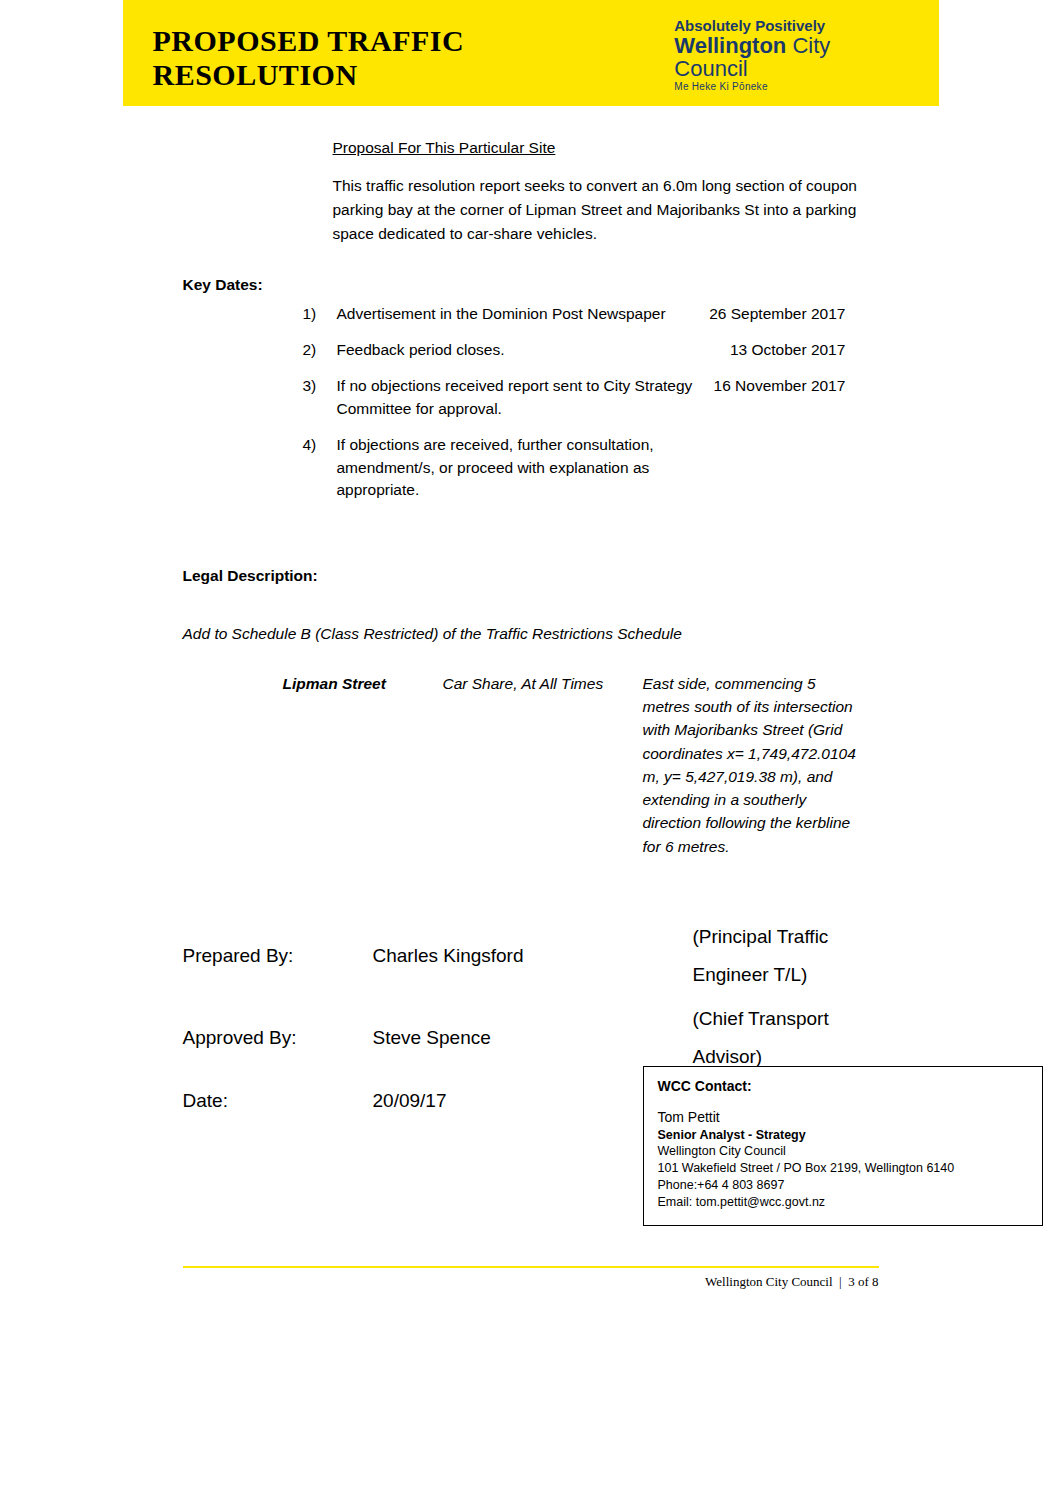PROPOSED TRAFFIC RESOLUTION
Absolutely Positively
Wellington City Council
Me Heke Ki Pōneke
Proposal For This Particular Site
This traffic resolution report seeks to convert an 6.0m long section of coupon parking bay at the corner of Lipman Street and Majoribanks St into a parking space dedicated to car-share vehicles.
Key Dates:
| 1) | Advertisement in the Dominion Post Newspaper | 26 September 2017 |
| 2) | Feedback period closes. | 13 October 2017 |
| 3) | If no objections received report sent to City Strategy Committee for approval. | 16 November 2017 |
| 4) | If objections are received, further consultation, amendment/s, or proceed with explanation as appropriate. | |
Legal Description:
Add to Schedule B (Class Restricted) of the Traffic Restrictions Schedule
| Lipman Street | Car Share, At All Times | East side, commencing 5 metres south of its intersection with Majoribanks Street (Grid coordinates x= 1,749,472.0104 m, y= 5,427,019.38 m), and extending in a southerly direction following the kerbline for 6 metres. |
| Prepared By: | Charles Kingsford | (Principal Traffic Engineer T/L) |
| Approved By: | Steve Spence | (Chief Transport Advisor) |
| Date: | 20/09/17 | |
WCC Contact:
Tom Pettit
Senior Analyst - Strategy
Wellington City Council
101 Wakefield Street / PO Box 2199, Wellington 6140
Phone:+64 4 803 8697
Email: tom.pettit@wcc.govt.nz
Wellington City Council | 3 of 8